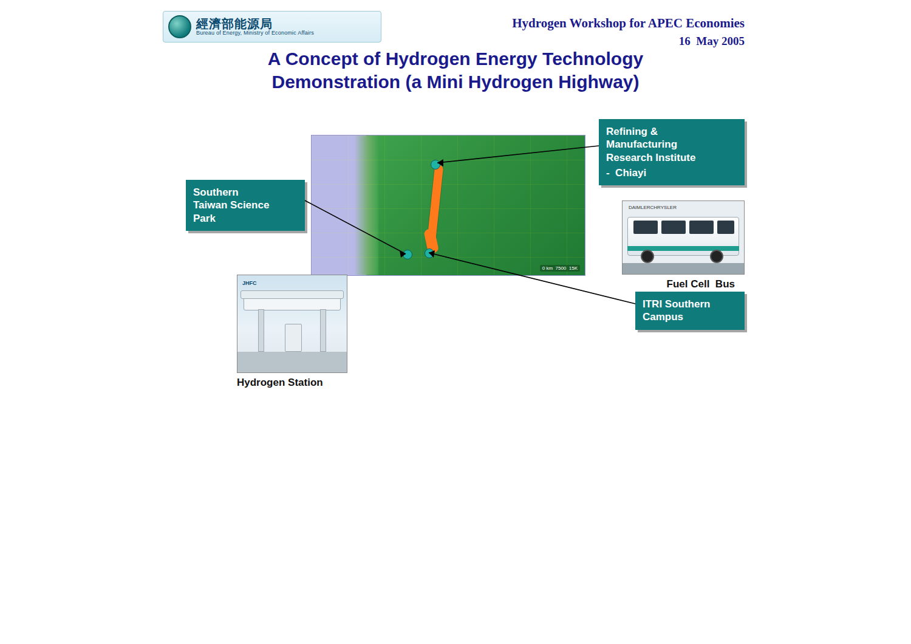經濟部能源局
Bureau of Energy, Ministry of Economic Affairs
Hydrogen Workshop for APEC Economies
16 May 2005
A Concept of Hydrogen Energy Technology
Demonstration (a Mini Hydrogen Highway)
0 km 7500 15K
Refining &
Manufacturing
Research Institute - Chiayi
Southern
Taiwan Science
Park
ITRI Southern
Campus
DAIMLERCHRYSLER
Fuel Cell Bus
JHFC
Hydrogen Station